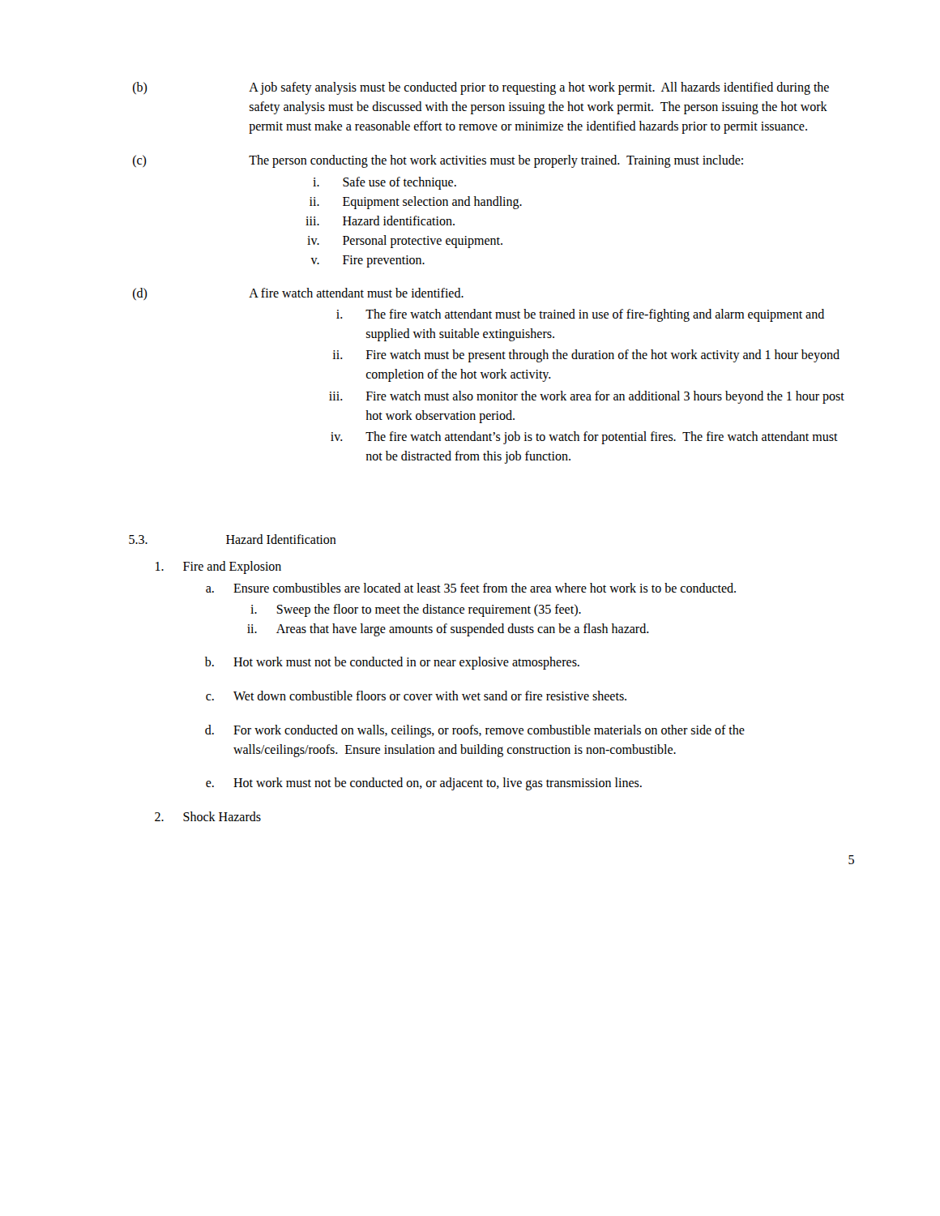(b) A job safety analysis must be conducted prior to requesting a hot work permit. All hazards identified during the safety analysis must be discussed with the person issuing the hot work permit. The person issuing the hot work permit must make a reasonable effort to remove or minimize the identified hazards prior to permit issuance.
(c) The person conducting the hot work activities must be properly trained. Training must include:
Safe use of technique.
Equipment selection and handling.
Hazard identification.
Personal protective equipment.
Fire prevention.
(d) A fire watch attendant must be identified.
The fire watch attendant must be trained in use of fire-fighting and alarm equipment and supplied with suitable extinguishers.
Fire watch must be present through the duration of the hot work activity and 1 hour beyond completion of the hot work activity.
Fire watch must also monitor the work area for an additional 3 hours beyond the 1 hour post hot work observation period.
The fire watch attendant’s job is to watch for potential fires. The fire watch attendant must not be distracted from this job function.
5.3. Hazard Identification
Fire and Explosion
Ensure combustibles are located at least 35 feet from the area where hot work is to be conducted.
Sweep the floor to meet the distance requirement (35 feet).
Areas that have large amounts of suspended dusts can be a flash hazard.
Hot work must not be conducted in or near explosive atmospheres.
Wet down combustible floors or cover with wet sand or fire resistive sheets.
For work conducted on walls, ceilings, or roofs, remove combustible materials on other side of the walls/ceilings/roofs. Ensure insulation and building construction is non-combustible.
Hot work must not be conducted on, or adjacent to, live gas transmission lines.
Shock Hazards
5